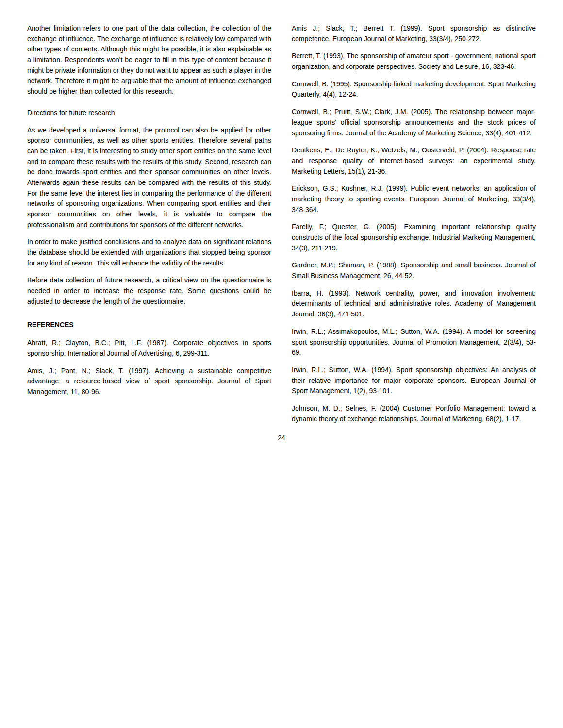Another limitation refers to one part of the data collection, the collection of the exchange of influence. The exchange of influence is relatively low compared with other types of contents. Although this might be possible, it is also explainable as a limitation. Respondents won't be eager to fill in this type of content because it might be private information or they do not want to appear as such a player in the network. Therefore it might be arguable that the amount of influence exchanged should be higher than collected for this research.
Directions for future research
As we developed a universal format, the protocol can also be applied for other sponsor communities, as well as other sports entities. Therefore several paths can be taken. First, it is interesting to study other sport entities on the same level and to compare these results with the results of this study. Second, research can be done towards sport entities and their sponsor communities on other levels. Afterwards again these results can be compared with the results of this study. For the same level the interest lies in comparing the performance of the different networks of sponsoring organizations. When comparing sport entities and their sponsor communities on other levels, it is valuable to compare the professionalism and contributions for sponsors of the different networks.
In order to make justified conclusions and to analyze data on significant relations the database should be extended with organizations that stopped being sponsor for any kind of reason. This will enhance the validity of the results.
Before data collection of future research, a critical view on the questionnaire is needed in order to increase the response rate. Some questions could be adjusted to decrease the length of the questionnaire.
REFERENCES
Abratt, R.; Clayton, B.C.; Pitt, L.F. (1987). Corporate objectives in sports sponsorship. International Journal of Advertising, 6, 299-311.
Amis, J.; Pant, N.; Slack, T. (1997). Achieving a sustainable competitive advantage: a resource-based view of sport sponsorship. Journal of Sport Management, 11, 80-96.
Amis J.; Slack, T.; Berrett T. (1999). Sport sponsorship as distinctive competence. European Journal of Marketing, 33(3/4), 250-272.
Berrett, T. (1993), The sponsorship of amateur sport - government, national sport organization, and corporate perspectives. Society and Leisure, 16, 323-46.
Cornwell, B. (1995). Sponsorship-linked marketing development. Sport Marketing Quarterly, 4(4), 12-24.
Cornwell, B.; Pruitt, S.W.; Clark, J.M. (2005). The relationship between major-league sports' official sponsorship announcements and the stock prices of sponsoring firms. Journal of the Academy of Marketing Science, 33(4), 401-412.
Deutkens, E.; De Ruyter, K.; Wetzels, M.; Oosterveld, P. (2004). Response rate and response quality of internet-based surveys: an experimental study. Marketing Letters, 15(1), 21-36.
Erickson, G.S.; Kushner, R.J. (1999). Public event networks: an application of marketing theory to sporting events. European Journal of Marketing, 33(3/4), 348-364.
Farelly, F.; Quester, G. (2005). Examining important relationship quality constructs of the focal sponsorship exchange. Industrial Marketing Management, 34(3), 211-219.
Gardner, M.P.; Shuman, P. (1988). Sponsorship and small business. Journal of Small Business Management, 26, 44-52.
Ibarra, H. (1993). Network centrality, power, and innovation involvement: determinants of technical and administrative roles. Academy of Management Journal, 36(3), 471-501.
Irwin, R.L.; Assimakopoulos, M.L.; Sutton, W.A. (1994). A model for screening sport sponsorship opportunities. Journal of Promotion Management, 2(3/4), 53-69.
Irwin, R.L.; Sutton, W.A. (1994). Sport sponsorship objectives: An analysis of their relative importance for major corporate sponsors. European Journal of Sport Management, 1(2), 93-101.
Johnson, M. D.; Selnes, F. (2004) Customer Portfolio Management: toward a dynamic theory of exchange relationships. Journal of Marketing, 68(2), 1-17.
24